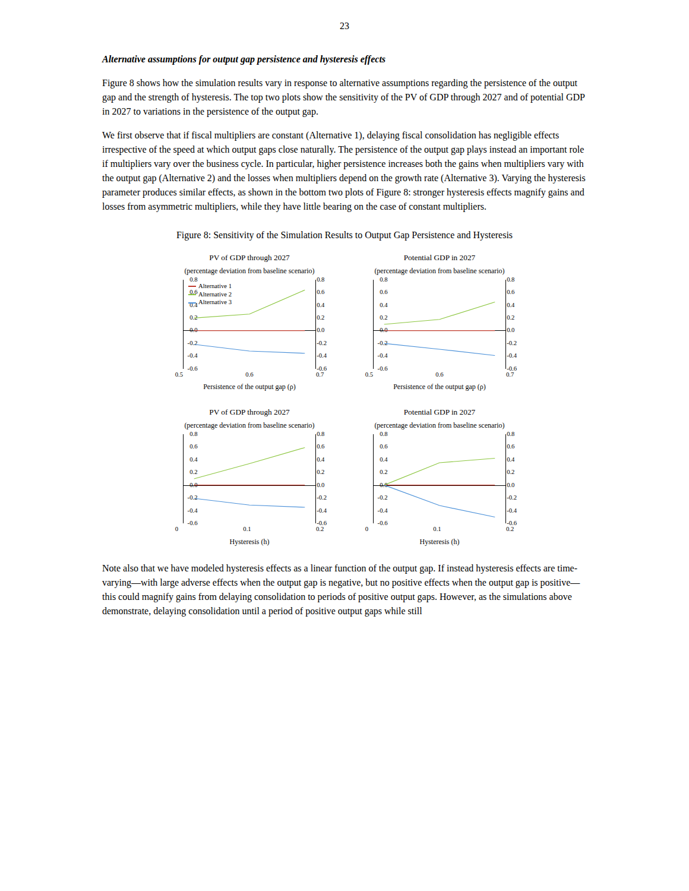23
Alternative assumptions for output gap persistence and hysteresis effects
Figure 8 shows how the simulation results vary in response to alternative assumptions regarding the persistence of the output gap and the strength of hysteresis. The top two plots show the sensitivity of the PV of GDP through 2027 and of potential GDP in 2027 to variations in the persistence of the output gap.
We first observe that if fiscal multipliers are constant (Alternative 1), delaying fiscal consolidation has negligible effects irrespective of the speed at which output gaps close naturally. The persistence of the output gap plays instead an important role if multipliers vary over the business cycle. In particular, higher persistence increases both the gains when multipliers vary with the output gap (Alternative 2) and the losses when multipliers depend on the growth rate (Alternative 3). Varying the hysteresis parameter produces similar effects, as shown in the bottom two plots of Figure 8: stronger hysteresis effects magnify gains and losses from asymmetric multipliers, while they have little bearing on the case of constant multipliers.
Figure 8: Sensitivity of the Simulation Results to Output Gap Persistence and Hysteresis
PV of GDP through 2027
(percentage deviation from baseline scenario)
0.8 0.6 0.4 0.2 0.0 -0.2 -0.4 -0.6
0.8 0.6 0.4 0.2 0.0 -0.2 -0.4 -0.6
Alternative 1
Alternative 2
Alternative 3
0.50.60.7
Persistence of the output gap (ρ)
Potential GDP in 2027
(percentage deviation from baseline scenario)
0.8 0.6 0.4 0.2 0.0 -0.2 -0.4 -0.6
0.8 0.6 0.4 0.2 0.0 -0.2 -0.4 -0.6
0.50.60.7
Persistence of the output gap (ρ)
PV of GDP through 2027
(percentage deviation from baseline scenario)
0.8 0.6 0.4 0.2 0.0 -0.2 -0.4 -0.6
0.8 0.6 0.4 0.2 0.0 -0.2 -0.4 -0.6
00.10.2
Hysteresis (h)
Potential GDP in 2027
(percentage deviation from baseline scenario)
0.8 0.6 0.4 0.2 0.0 -0.2 -0.4 -0.6
0.8 0.6 0.4 0.2 0.0 -0.2 -0.4 -0.6
00.10.2
Hysteresis (h)
Note also that we have modeled hysteresis effects as a linear function of the output gap. If instead hysteresis effects are time-varying—with large adverse effects when the output gap is negative, but no positive effects when the output gap is positive—this could magnify gains from delaying consolidation to periods of positive output gaps. However, as the simulations above demonstrate, delaying consolidation until a period of positive output gaps while still